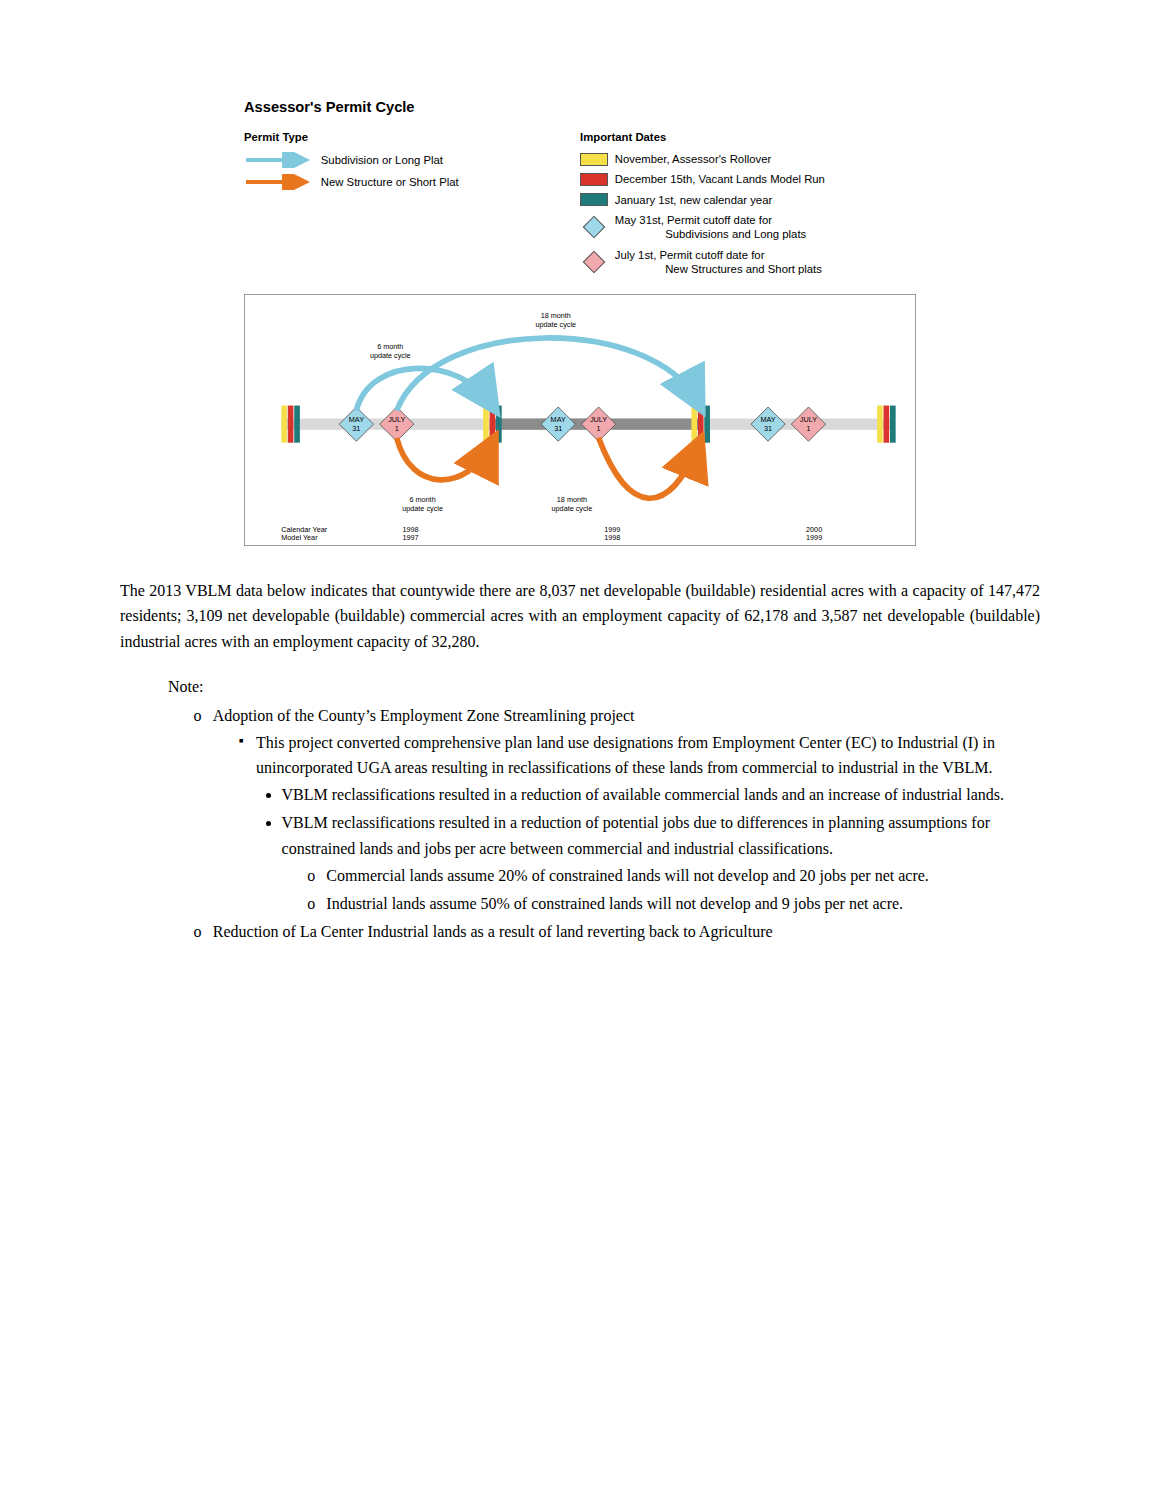Assessor's Permit Cycle
Permit Type
Subdivision or Long Plat
New Structure or Short Plat
Important Dates
November, Assessor's Rollover
December 15th, Vacant Lands Model Run
January 1st, new calendar year
May 31st, Permit cutoff date for
Subdivisions and Long plats
July 1st, Permit cutoff date for
New Structures and Short plats
MAY 31 JULY 1 MAY 31 JULY 1 MAY 31 JULY 1 6 month update cycle 18 month update cycle 6 month update cycle 18 month update cycle Calendar Year Model Year 1998 1997 1999 1998 2000 1999
The 2013 VBLM data below indicates that countywide there are 8,037 net developable (buildable) residential acres with a capacity of 147,472 residents; 3,109 net developable (buildable) commercial acres with an employment capacity of 62,178 and 3,587 net developable (buildable) industrial acres with an employment capacity of 32,280.
Note:
Adoption of the County’s Employment Zone Streamlining project
This project converted comprehensive plan land use designations from Employment Center (EC) to Industrial (I) in unincorporated UGA areas resulting in reclassifications of these lands from commercial to industrial in the VBLM.
VBLM reclassifications resulted in a reduction of available commercial lands and an increase of industrial lands.
VBLM reclassifications resulted in a reduction of potential jobs due to differences in planning assumptions for constrained lands and jobs per acre between commercial and industrial classifications.
Commercial lands assume 20% of constrained lands will not develop and 20 jobs per net acre.
Industrial lands assume 50% of constrained lands will not develop and 9 jobs per net acre.
Reduction of La Center Industrial lands as a result of land reverting back to Agriculture